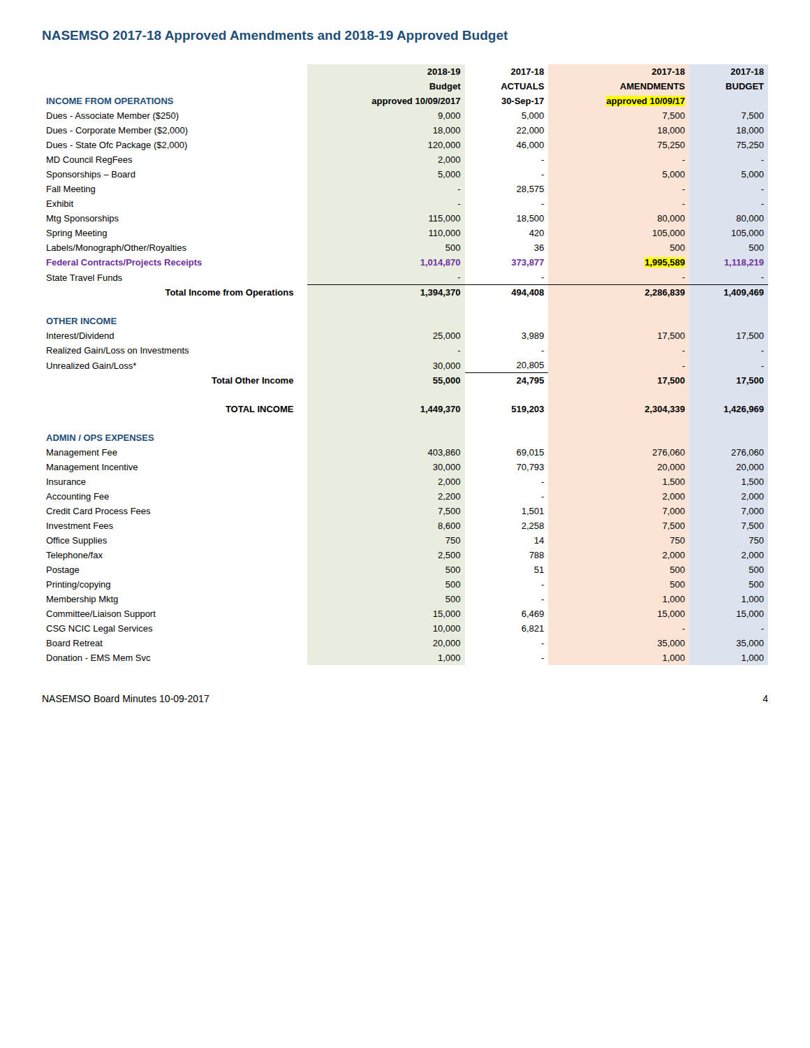NASEMSO 2017-18 Approved Amendments and 2018-19 Approved Budget
| | 2018-19 | 2017-18 | 2017-18 | 2017-18 |
| | Budget | ACTUALS | AMENDMENTS | BUDGET |
| INCOME FROM OPERATIONS | approved 10/09/2017 | 30-Sep-17 | approved 10/09/17 | |
| Dues - Associate Member ($250) | 9,000 | 5,000 | 7,500 | 7,500 |
| Dues - Corporate Member ($2,000) | 18,000 | 22,000 | 18,000 | 18,000 |
| Dues - State Ofc Package ($2,000) | 120,000 | 46,000 | 75,250 | 75,250 |
| MD Council RegFees | 2,000 | - | - | - |
| Sponsorships – Board | 5,000 | - | 5,000 | 5,000 |
| Fall Meeting | - | 28,575 | - | - |
| Exhibit | - | - | - | - |
| Mtg Sponsorships | 115,000 | 18,500 | 80,000 | 80,000 |
| Spring Meeting | 110,000 | 420 | 105,000 | 105,000 |
| Labels/Monograph/Other/Royalties | 500 | 36 | 500 | 500 |
| Federal Contracts/Projects Receipts | 1,014,870 | 373,877 | 1,995,589 | 1,118,219 |
| State Travel Funds | - | - | - | - |
| Total Income from Operations | 1,394,370 | 494,408 | 2,286,839 | 1,409,469 |
| OTHER INCOME | | | | |
| Interest/Dividend | 25,000 | 3,989 | 17,500 | 17,500 |
| Realized Gain/Loss on Investments | - | - | - | - |
| Unrealized Gain/Loss* | 30,000 | 20,805 | - | - |
| Total Other Income | 55,000 | 24,795 | 17,500 | 17,500 |
| TOTAL INCOME | 1,449,370 | 519,203 | 2,304,339 | 1,426,969 |
| ADMIN / OPS EXPENSES | | | | |
| Management Fee | 403,860 | 69,015 | 276,060 | 276,060 |
| Management Incentive | 30,000 | 70,793 | 20,000 | 20,000 |
| Insurance | 2,000 | - | 1,500 | 1,500 |
| Accounting Fee | 2,200 | - | 2,000 | 2,000 |
| Credit Card Process Fees | 7,500 | 1,501 | 7,000 | 7,000 |
| Investment Fees | 8,600 | 2,258 | 7,500 | 7,500 |
| Office Supplies | 750 | 14 | 750 | 750 |
| Telephone/fax | 2,500 | 788 | 2,000 | 2,000 |
| Postage | 500 | 51 | 500 | 500 |
| Printing/copying | 500 | - | 500 | 500 |
| Membership Mktg | 500 | - | 1,000 | 1,000 |
| Committee/Liaison Support | 15,000 | 6,469 | 15,000 | 15,000 |
| CSG NCIC Legal Services | 10,000 | 6,821 | - | - |
| Board Retreat | 20,000 | - | 35,000 | 35,000 |
| Donation - EMS Mem Svc | 1,000 | - | 1,000 | 1,000 |
NASEMSO Board Minutes 10-09-2017 4